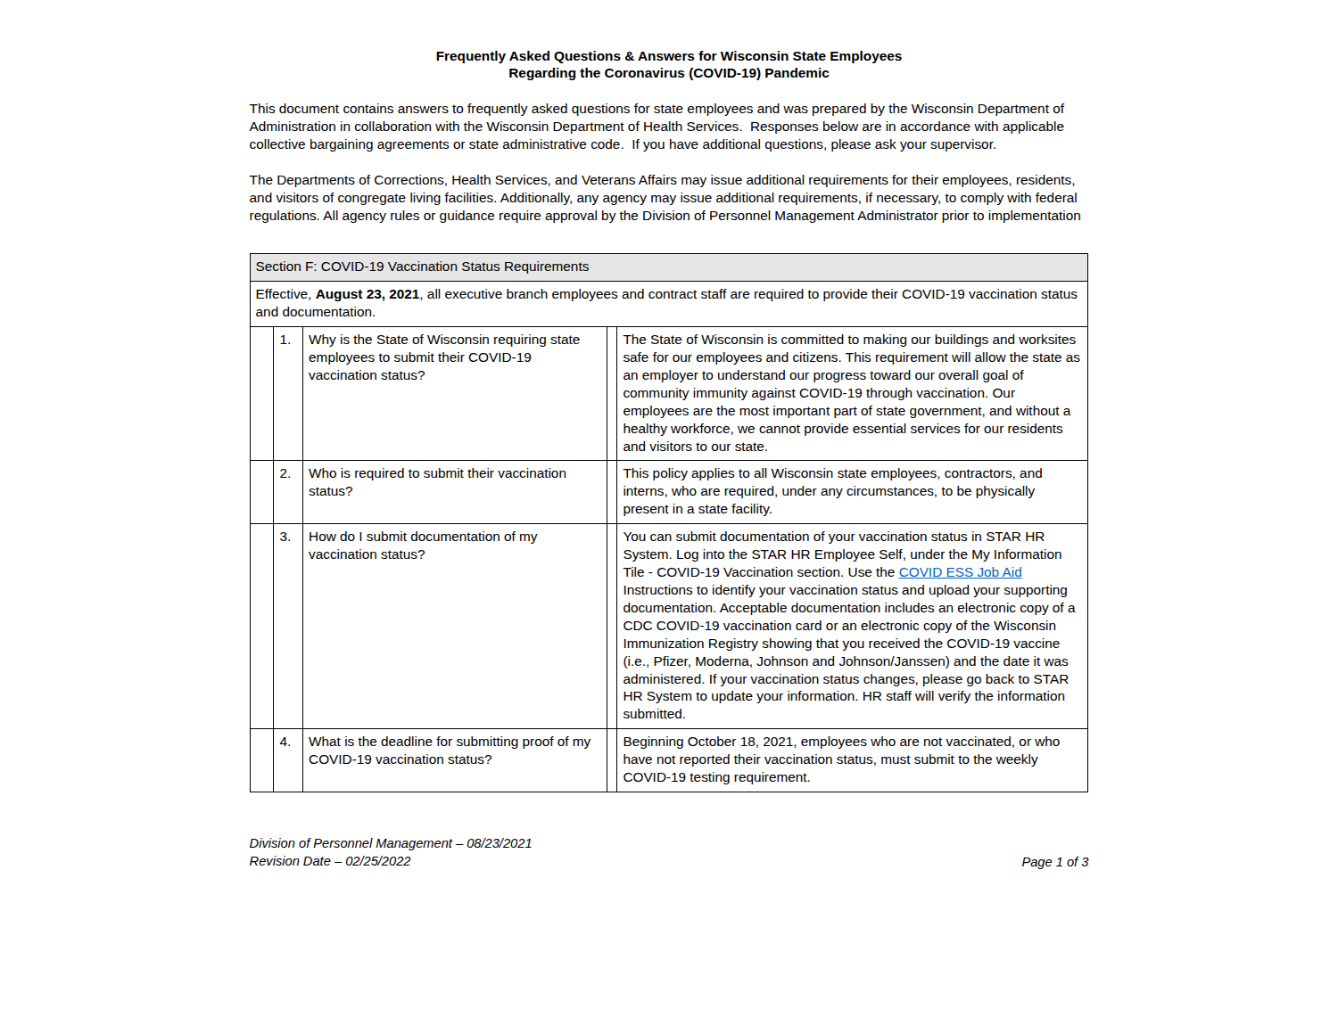Frequently Asked Questions & Answers for Wisconsin State Employees Regarding the Coronavirus (COVID-19) Pandemic
This document contains answers to frequently asked questions for state employees and was prepared by the Wisconsin Department of Administration in collaboration with the Wisconsin Department of Health Services. Responses below are in accordance with applicable collective bargaining agreements or state administrative code. If you have additional questions, please ask your supervisor.
The Departments of Corrections, Health Services, and Veterans Affairs may issue additional requirements for their employees, residents, and visitors of congregate living facilities. Additionally, any agency may issue additional requirements, if necessary, to comply with federal regulations. All agency rules or guidance require approval by the Division of Personnel Management Administrator prior to implementation
| Section F: COVID-19 Vaccination Status Requirements |
| --- |
| Effective, August 23, 2021 , all executive branch employees and contract staff are required to provide their COVID-19 vaccination status and documentation. |
| | 1. | Why is the State of Wisconsin requiring state employees to submit their COVID-19 vaccination status? | | The State of Wisconsin is committed to making our buildings and worksites safe for our employees and citizens. This requirement will allow the state as an employer to understand our progress toward our overall goal of community immunity against COVID-19 through vaccination. Our employees are the most important part of state government, and without a healthy workforce, we cannot provide essential services for our residents and visitors to our state. |
| | 2. | Who is required to submit their vaccination status? | | This policy applies to all Wisconsin state employees, contractors, and interns, who are required, under any circumstances, to be physically present in a state facility. |
| | 3. | How do I submit documentation of my vaccination status? | | You can submit documentation of your vaccination status in STAR HR System. Log into the STAR HR Employee Self, under the My Information Tile - COVID-19 Vaccination section. Use the COVID ESS Job Aid Instructions to identify your vaccination status and upload your supporting documentation. Acceptable documentation includes an electronic copy of a CDC COVID-19 vaccination card or an electronic copy of the Wisconsin Immunization Registry showing that you received the COVID-19 vaccine (i.e., Pfizer, Moderna, Johnson and Johnson/Janssen) and the date it was administered. If your vaccination status changes, please go back to STAR HR System to update your information. HR staff will verify the information submitted. |
| | 4. | What is the deadline for submitting proof of my COVID-19 vaccination status? | | Beginning October 18, 2021, employees who are not vaccinated, or who have not reported their vaccination status, must submit to the weekly COVID-19 testing requirement. |
Division of Personnel Management – 08/23/2021
Revision Date – 02/25/2022
Page 1 of 3